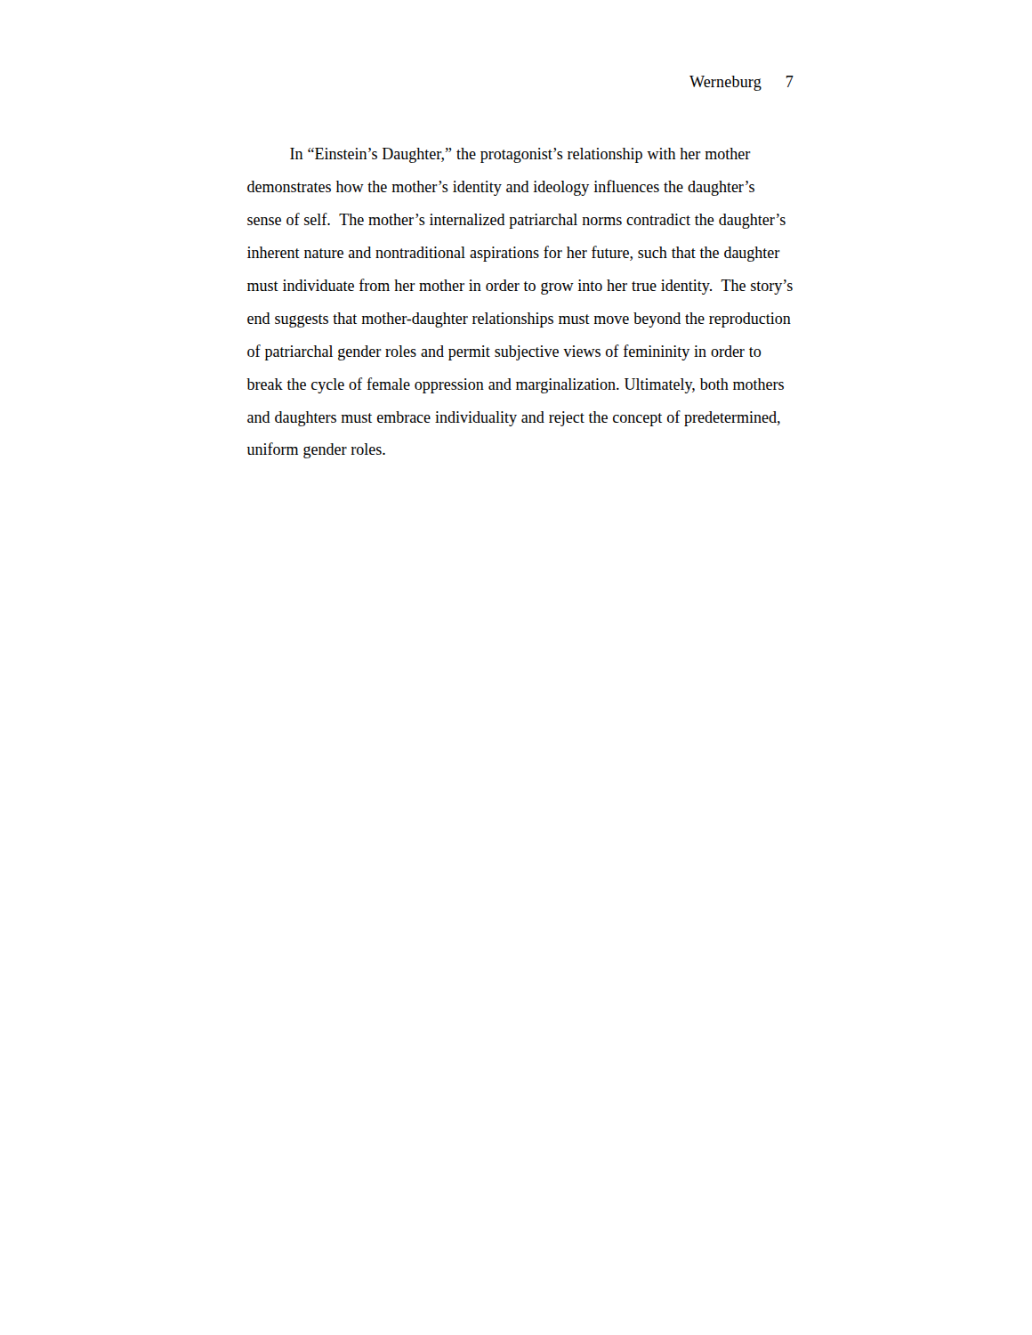Werneburg7
In “Einstein’s Daughter,” the protagonist’s relationship with her mother demonstrates how the mother’s identity and ideology influences the daughter’s sense of self. The mother’s internalized patriarchal norms contradict the daughter’s inherent nature and nontraditional aspirations for her future, such that the daughter must individuate from her mother in order to grow into her true identity. The story’s end suggests that mother-daughter relationships must move beyond the reproduction of patriarchal gender roles and permit subjective views of femininity in order to break the cycle of female oppression and marginalization. Ultimately, both mothers and daughters must embrace individuality and reject the concept of predetermined, uniform gender roles.